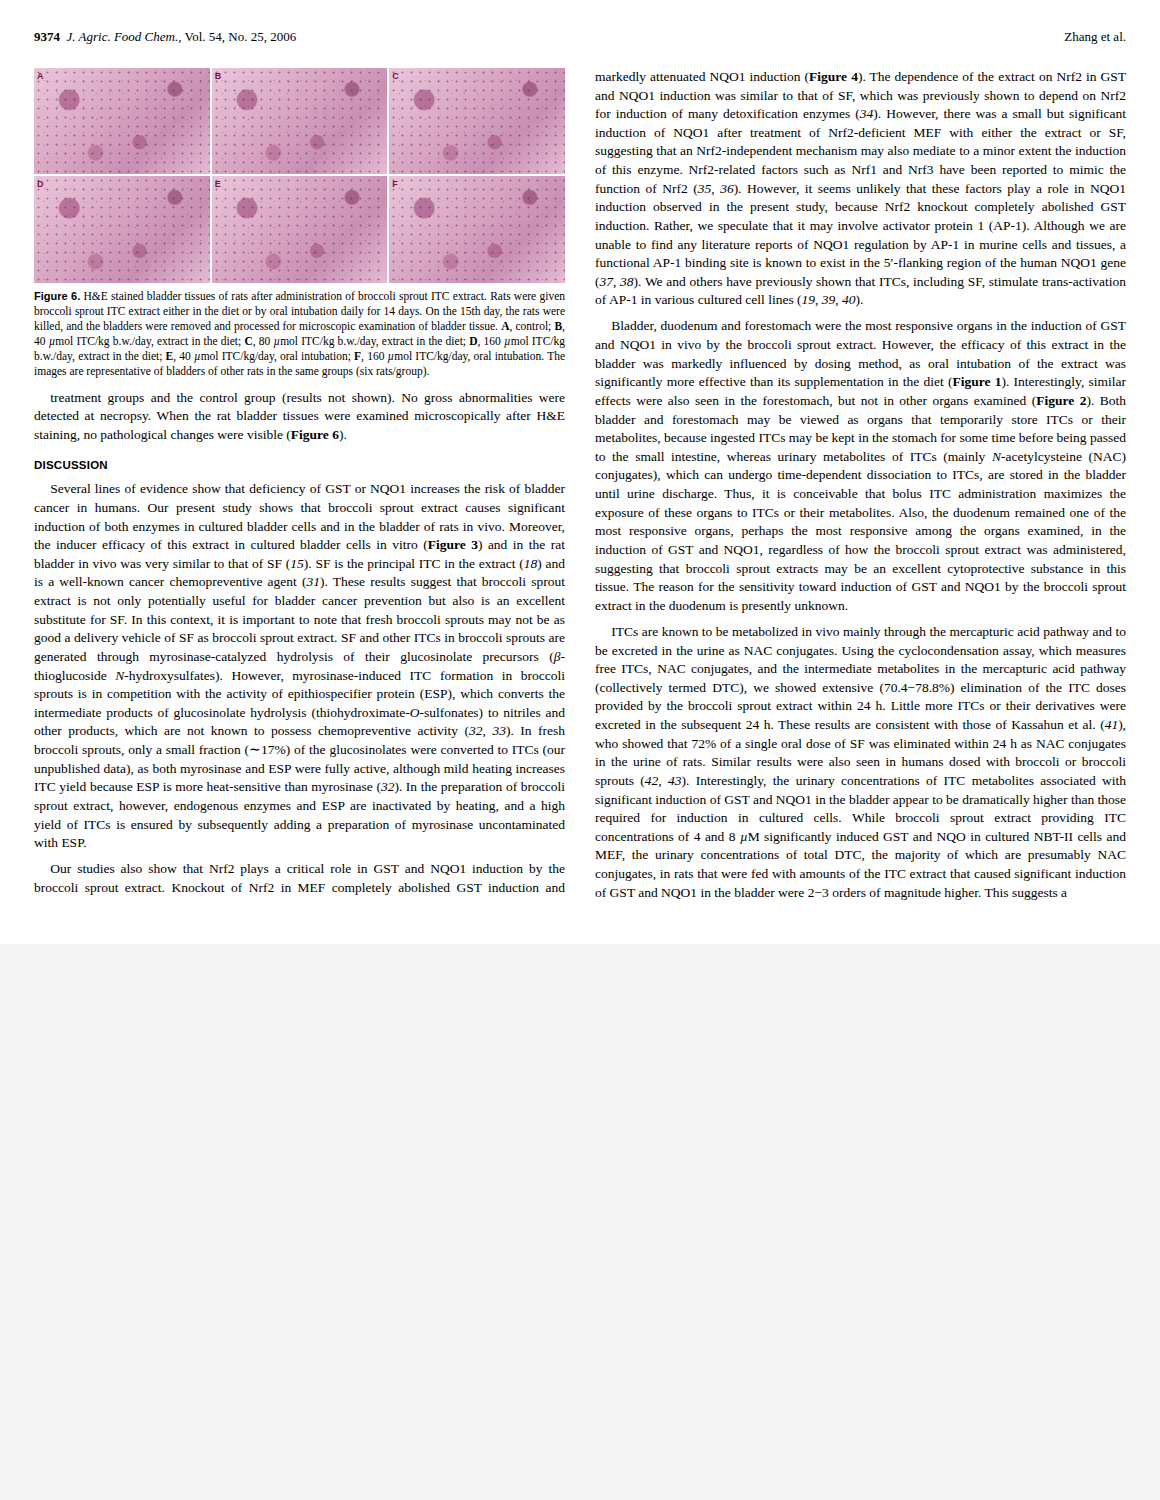9374 J. Agric. Food Chem., Vol. 54, No. 25, 2006
Zhang et al.
A
B
C
D
E
F
Figure 6. H&E stained bladder tissues of rats after administration of broccoli sprout ITC extract. Rats were given broccoli sprout ITC extract either in the diet or by oral intubation daily for 14 days. On the 15th day, the rats were killed, and the bladders were removed and processed for microscopic examination of bladder tissue. A, control; B, 40 µmol ITC/kg b.w./day, extract in the diet; C, 80 µmol ITC/kg b.w./day, extract in the diet; D, 160 µmol ITC/kg b.w./day, extract in the diet; E, 40 µmol ITC/kg/day, oral intubation; F, 160 µmol ITC/kg/day, oral intubation. The images are representative of bladders of other rats in the same groups (six rats/group).
treatment groups and the control group (results not shown). No gross abnormalities were detected at necropsy. When the rat bladder tissues were examined microscopically after H&E staining, no pathological changes were visible (Figure 6).
Discussion
Several lines of evidence show that deficiency of GST or NQO1 increases the risk of bladder cancer in humans. Our present study shows that broccoli sprout extract causes significant induction of both enzymes in cultured bladder cells and in the bladder of rats in vivo. Moreover, the inducer efficacy of this extract in cultured bladder cells in vitro (Figure 3) and in the rat bladder in vivo was very similar to that of SF (15). SF is the principal ITC in the extract (18) and is a well-known cancer chemopreventive agent (31). These results suggest that broccoli sprout extract is not only potentially useful for bladder cancer prevention but also is an excellent substitute for SF. In this context, it is important to note that fresh broccoli sprouts may not be as good a delivery vehicle of SF as broccoli sprout extract. SF and other ITCs in broccoli sprouts are generated through myrosinase-catalyzed hydrolysis of their glucosinolate precursors (β-thioglucoside N-hydroxysulfates). However, myrosinase-induced ITC formation in broccoli sprouts is in competition with the activity of epithiospecifier protein (ESP), which converts the intermediate products of glucosinolate hydrolysis (thiohydroximate-O-sulfonates) to nitriles and other products, which are not known to possess chemopreventive activity (32, 33). In fresh broccoli sprouts, only a small fraction (∼17%) of the glucosinolates were converted to ITCs (our unpublished data), as both myrosinase and ESP were fully active, although mild heating increases ITC yield because ESP is more heat-sensitive than myrosinase (32). In the preparation of broccoli sprout extract, however, endogenous enzymes and ESP are inactivated by heating, and a high yield of ITCs is ensured by subsequently adding a preparation of myrosinase uncontaminated with ESP.
Our studies also show that Nrf2 plays a critical role in GST and NQO1 induction by the broccoli sprout extract. Knockout of Nrf2 in MEF completely abolished GST induction and markedly attenuated NQO1 induction (Figure 4). The dependence of the extract on Nrf2 in GST and NQO1 induction was similar to that of SF, which was previously shown to depend on Nrf2 for induction of many detoxification enzymes (34). However, there was a small but significant induction of NQO1 after treatment of Nrf2-deficient MEF with either the extract or SF, suggesting that an Nrf2-independent mechanism may also mediate to a minor extent the induction of this enzyme. Nrf2-related factors such as Nrf1 and Nrf3 have been reported to mimic the function of Nrf2 (35, 36). However, it seems unlikely that these factors play a role in NQO1 induction observed in the present study, because Nrf2 knockout completely abolished GST induction. Rather, we speculate that it may involve activator protein 1 (AP-1). Although we are unable to find any literature reports of NQO1 regulation by AP-1 in murine cells and tissues, a functional AP-1 binding site is known to exist in the 5′-flanking region of the human NQO1 gene (37, 38). We and others have previously shown that ITCs, including SF, stimulate trans-activation of AP-1 in various cultured cell lines (19, 39, 40).
Bladder, duodenum and forestomach were the most responsive organs in the induction of GST and NQO1 in vivo by the broccoli sprout extract. However, the efficacy of this extract in the bladder was markedly influenced by dosing method, as oral intubation of the extract was significantly more effective than its supplementation in the diet (Figure 1). Interestingly, similar effects were also seen in the forestomach, but not in other organs examined (Figure 2). Both bladder and forestomach may be viewed as organs that temporarily store ITCs or their metabolites, because ingested ITCs may be kept in the stomach for some time before being passed to the small intestine, whereas urinary metabolites of ITCs (mainly N-acetylcysteine (NAC) conjugates), which can undergo time-dependent dissociation to ITCs, are stored in the bladder until urine discharge. Thus, it is conceivable that bolus ITC administration maximizes the exposure of these organs to ITCs or their metabolites. Also, the duodenum remained one of the most responsive organs, perhaps the most responsive among the organs examined, in the induction of GST and NQO1, regardless of how the broccoli sprout extract was administered, suggesting that broccoli sprout extracts may be an excellent cytoprotective substance in this tissue. The reason for the sensitivity toward induction of GST and NQO1 by the broccoli sprout extract in the duodenum is presently unknown.
ITCs are known to be metabolized in vivo mainly through the mercapturic acid pathway and to be excreted in the urine as NAC conjugates. Using the cyclocondensation assay, which measures free ITCs, NAC conjugates, and the intermediate metabolites in the mercapturic acid pathway (collectively termed DTC), we showed extensive (70.4−78.8%) elimination of the ITC doses provided by the broccoli sprout extract within 24 h. Little more ITCs or their derivatives were excreted in the subsequent 24 h. These results are consistent with those of Kassahun et al. (41), who showed that 72% of a single oral dose of SF was eliminated within 24 h as NAC conjugates in the urine of rats. Similar results were also seen in humans dosed with broccoli or broccoli sprouts (42, 43). Interestingly, the urinary concentrations of ITC metabolites associated with significant induction of GST and NQO1 in the bladder appear to be dramatically higher than those required for induction in cultured cells. While broccoli sprout extract providing ITC concentrations of 4 and 8 µ M significantly induced GST and NQO in cultured NBT-II cells and MEF, the urinary concentrations of total DTC, the majority of which are presumably NAC conjugates, in rats that were fed with amounts of the ITC extract that caused significant induction of GST and NQO1 in the bladder were 2−3 orders of magnitude higher. This suggests a